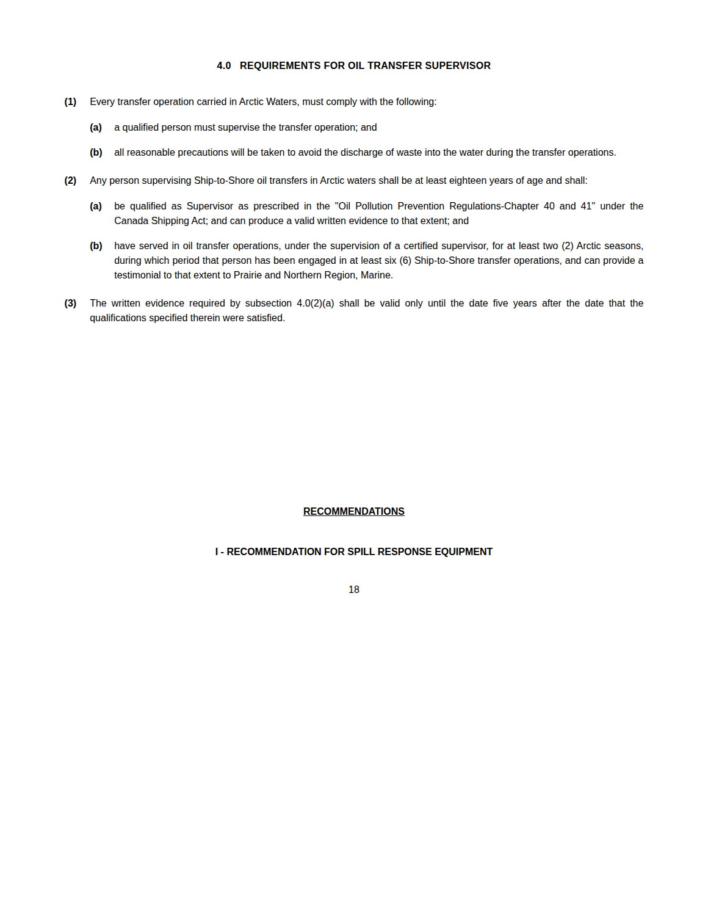4.0 REQUIREMENTS FOR OIL TRANSFER SUPERVISOR
(1) Every transfer operation carried in Arctic Waters, must comply with the following:
(a) a qualified person must supervise the transfer operation; and
(b) all reasonable precautions will be taken to avoid the discharge of waste into the water during the transfer operations.
(2) Any person supervising Ship-to-Shore oil transfers in Arctic waters shall be at least eighteen years of age and shall:
(a) be qualified as Supervisor as prescribed in the "Oil Pollution Prevention Regulations-Chapter 40 and 41" under the Canada Shipping Act; and can produce a valid written evidence to that extent; and
(b) have served in oil transfer operations, under the supervision of a certified supervisor, for at least two (2) Arctic seasons, during which period that person has been engaged in at least six (6) Ship-to-Shore transfer operations, and can provide a testimonial to that extent to Prairie and Northern Region, Marine.
(3) The written evidence required by subsection 4.0(2)(a) shall be valid only until the date five years after the date that the qualifications specified therein were satisfied.
RECOMMENDATIONS
I - RECOMMENDATION FOR SPILL RESPONSE EQUIPMENT
18